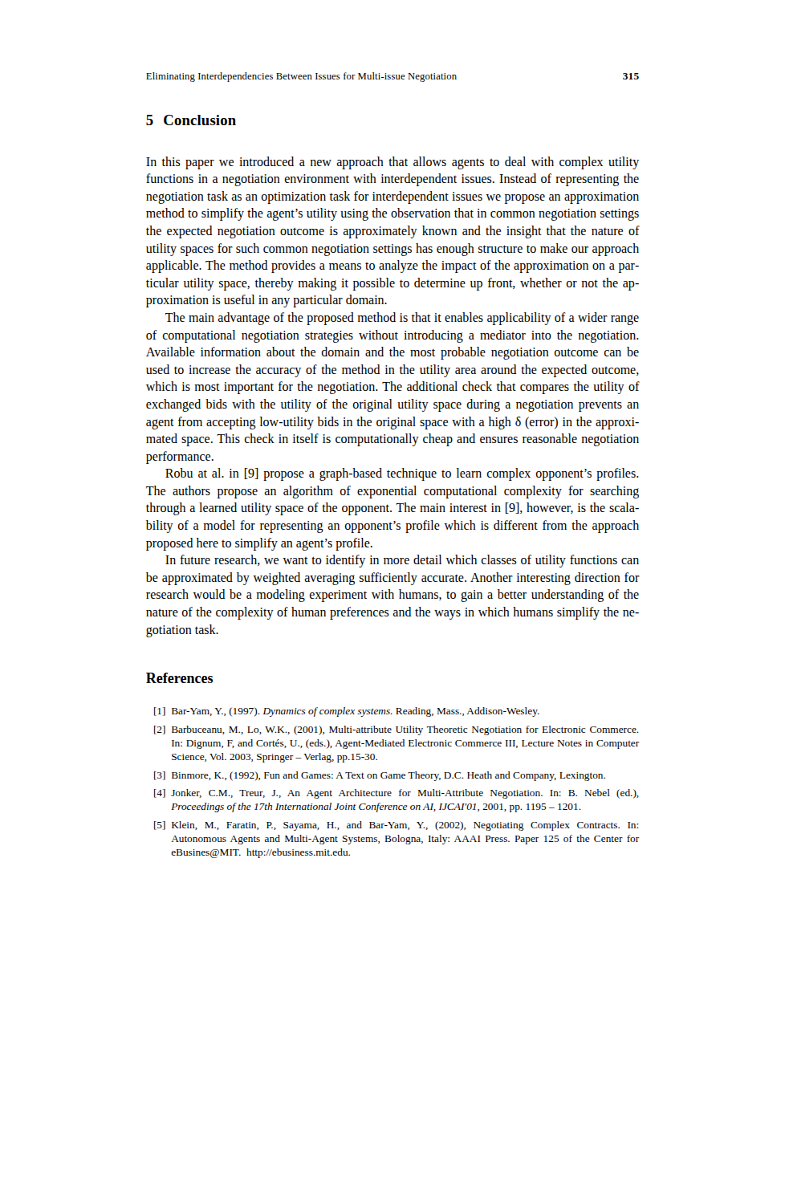Eliminating Interdependencies Between Issues for Multi-issue Negotiation 315
5 Conclusion
In this paper we introduced a new approach that allows agents to deal with complex utility functions in a negotiation environment with interdependent issues. Instead of representing the negotiation task as an optimization task for interdependent issues we propose an approximation method to simplify the agent’s utility using the observation that in common negotiation settings the expected negotiation outcome is approximately known and the insight that the nature of utility spaces for such common negotiation settings has enough structure to make our approach applicable. The method provides a means to analyze the impact of the approximation on a particular utility space, thereby making it possible to determine up front, whether or not the approximation is useful in any particular domain.
The main advantage of the proposed method is that it enables applicability of a wider range of computational negotiation strategies without introducing a mediator into the negotiation. Available information about the domain and the most probable negotiation outcome can be used to increase the accuracy of the method in the utility area around the expected outcome, which is most important for the negotiation. The additional check that compares the utility of exchanged bids with the utility of the original utility space during a negotiation prevents an agent from accepting low-utility bids in the original space with a high δ (error) in the approximated space. This check in itself is computationally cheap and ensures reasonable negotiation performance.
Robu at al. in [9] propose a graph-based technique to learn complex opponent’s profiles. The authors propose an algorithm of exponential computational complexity for searching through a learned utility space of the opponent. The main interest in [9], however, is the scalability of a model for representing an opponent’s profile which is different from the approach proposed here to simplify an agent’s profile.
In future research, we want to identify in more detail which classes of utility functions can be approximated by weighted averaging sufficiently accurate. Another interesting direction for research would be a modeling experiment with humans, to gain a better understanding of the nature of the complexity of human preferences and the ways in which humans simplify the negotiation task.
References
[1] Bar-Yam, Y., (1997). Dynamics of complex systems. Reading, Mass., Addison-Wesley.
[2] Barbuceanu, M., Lo, W.K., (2001), Multi-attribute Utility Theoretic Negotiation for Electronic Commerce. In: Dignum, F, and Cortés, U., (eds.), Agent-Mediated Electronic Commerce III, Lecture Notes in Computer Science, Vol. 2003, Springer – Verlag, pp.15-30.
[3] Binmore, K., (1992), Fun and Games: A Text on Game Theory, D.C. Heath and Company, Lexington.
[4] Jonker, C.M., Treur, J., An Agent Architecture for Multi-Attribute Negotiation. In: B. Nebel (ed.), Proceedings of the 17th International Joint Conference on AI, IJCAI'01, 2001, pp. 1195 – 1201.
[5] Klein, M., Faratin, P., Sayama, H., and Bar-Yam, Y., (2002), Negotiating Complex Contracts. In: Autonomous Agents and Multi-Agent Systems, Bologna, Italy: AAAI Press. Paper 125 of the Center for eBusines@MIT. http://ebusiness.mit.edu.